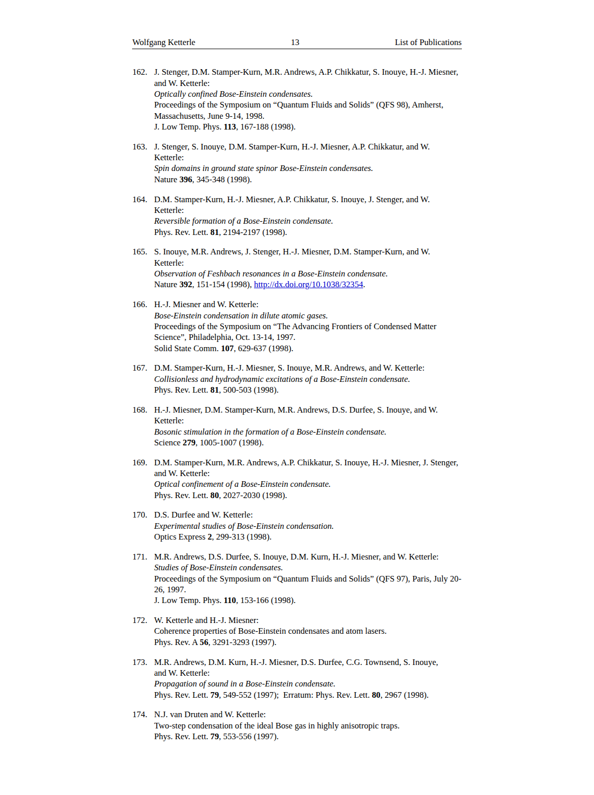Wolfgang Ketterle
13
List of Publications
162. J. Stenger, D.M. Stamper-Kurn, M.R. Andrews, A.P. Chikkatur, S. Inouye, H.-J. Miesner, and W. Ketterle: Optically confined Bose-Einstein condensates. Proceedings of the Symposium on “Quantum Fluids and Solids” (QFS 98), Amherst, Massachusetts, June 9-14, 1998. J. Low Temp. Phys. 113, 167-188 (1998).
163. J. Stenger, S. Inouye, D.M. Stamper-Kurn, H.-J. Miesner, A.P. Chikkatur, and W. Ketterle: Spin domains in ground state spinor Bose-Einstein condensates. Nature 396, 345-348 (1998).
164. D.M. Stamper-Kurn, H.-J. Miesner, A.P. Chikkatur, S. Inouye, J. Stenger, and W. Ketterle: Reversible formation of a Bose-Einstein condensate. Phys. Rev. Lett. 81, 2194-2197 (1998).
165. S. Inouye, M.R. Andrews, J. Stenger, H.-J. Miesner, D.M. Stamper-Kurn, and W. Ketterle: Observation of Feshbach resonances in a Bose-Einstein condensate. Nature 392, 151-154 (1998), http://dx.doi.org/10.1038/32354.
166. H.-J. Miesner and W. Ketterle: Bose-Einstein condensation in dilute atomic gases. Proceedings of the Symposium on “The Advancing Frontiers of Condensed Matter Science”, Philadelphia, Oct. 13-14, 1997. Solid State Comm. 107, 629-637 (1998).
167. D.M. Stamper-Kurn, H.-J. Miesner, S. Inouye, M.R. Andrews, and W. Ketterle: Collisionless and hydrodynamic excitations of a Bose-Einstein condensate. Phys. Rev. Lett. 81, 500-503 (1998).
168. H.-J. Miesner, D.M. Stamper-Kurn, M.R. Andrews, D.S. Durfee, S. Inouye, and W. Ketterle: Bosonic stimulation in the formation of a Bose-Einstein condensate. Science 279, 1005-1007 (1998).
169. D.M. Stamper-Kurn, M.R. Andrews, A.P. Chikkatur, S. Inouye, H.-J. Miesner, J. Stenger, and W. Ketterle: Optical confinement of a Bose-Einstein condensate. Phys. Rev. Lett. 80, 2027-2030 (1998).
170. D.S. Durfee and W. Ketterle: Experimental studies of Bose-Einstein condensation. Optics Express 2, 299-313 (1998).
171. M.R. Andrews, D.S. Durfee, S. Inouye, D.M. Kurn, H.-J. Miesner, and W. Ketterle: Studies of Bose-Einstein condensates. Proceedings of the Symposium on “Quantum Fluids and Solids” (QFS 97), Paris, July 20-26, 1997. J. Low Temp. Phys. 110, 153-166 (1998).
172. W. Ketterle and H.-J. Miesner: Coherence properties of Bose-Einstein condensates and atom lasers. Phys. Rev. A 56, 3291-3293 (1997).
173. M.R. Andrews, D.M. Kurn, H.-J. Miesner, D.S. Durfee, C.G. Townsend, S. Inouye, and W. Ketterle: Propagation of sound in a Bose-Einstein condensate. Phys. Rev. Lett. 79, 549-552 (1997); Erratum: Phys. Rev. Lett. 80, 2967 (1998).
174. N.J. van Druten and W. Ketterle: Two-step condensation of the ideal Bose gas in highly anisotropic traps. Phys. Rev. Lett. 79, 553-556 (1997).